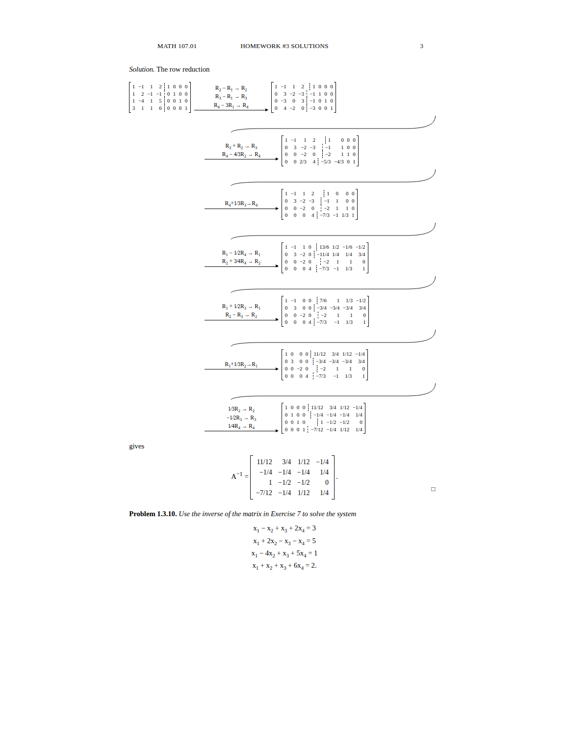MATH 107.01
HOMEWORK #3 SOLUTIONS
3
Solution. The row reduction
1−1121000 12−1−10100 1−4150010 31160001 R2 − R1 → R2
R3 − R1 → R3
R4 − 3R1 → R4 1−1121000 03−2−3−1100 0−303−1010 04−20−3001
R3 + R2 → R3
R4 − 4⁄3 R2 → R4 1−1121000 03−2−3−1100 00−20−2110 002/34−5/3−4/301
R4+1⁄3 R3→R4 1−1121000 03−2−3−1100 00−20−2110 0004−7/3−11/31
R1 − 1⁄2 R4 → R1
R2 + 3⁄4 R4 → R2 1−11013/61/2−1/6−1/2 03−20−11/41/41/43/4 00−20−2110 0004−7/3−11/31
R1 + 1⁄2 R3 → R1
R2 − R3 → R2 1−1007/611/3−1/2 0300−3/4−3/4−3/43/4 00−20−2110 0004−7/3−11/31
R1+1⁄3 R2→R1 100011/123/41/12−1/4 0300−3/4−3/4−3/43/4 00−20−2110 0004−7/3−11/31
1⁄3 R2 → R2
−1⁄2 R3 → R3
1⁄4 R4 → R4 100011/123/41/12−1/4 0100−1/4−1/4−1/41/4 00101−1/2−1/20 0001−7/12−1/41/121/4
gives
A−1 = 11/123/41/12−1/4 −1/4−1/4−1/41/4 1−1/2−1/20 −7/12−1/41/121/4 . □
Problem 1.3.10. Use the inverse of the matrix in Exercise 7 to solve the system
x1 − x2 + x3 + 2x4 = 3
x1 + 2x2 − x3 − x4 = 5
x1 − 4x2 + x3 + 5x4 = 1
x1 + x2 + x3 + 6x4 = 2.